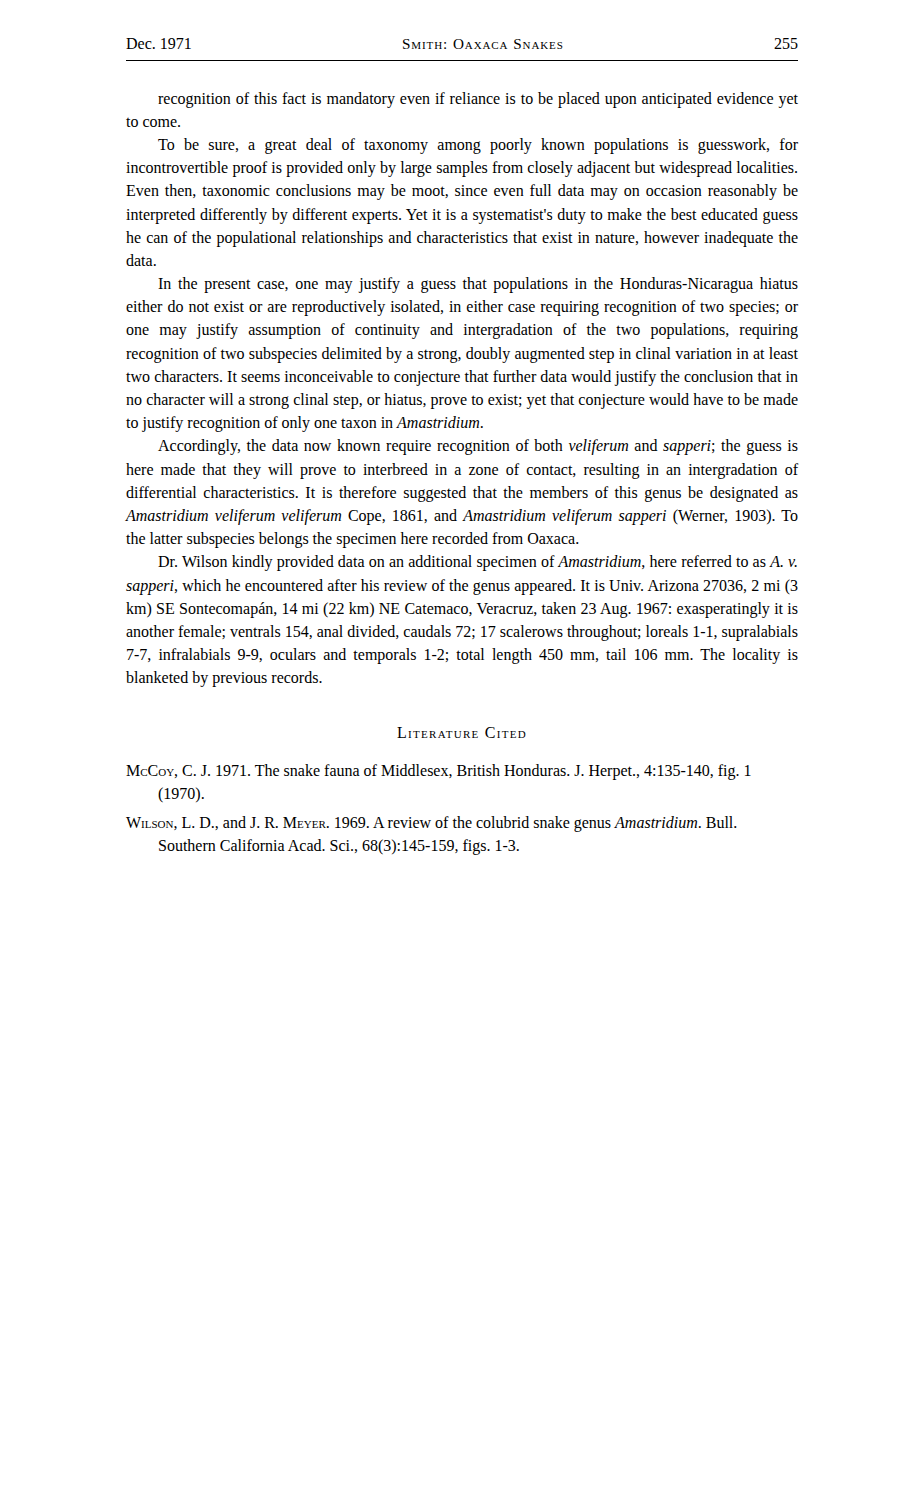Dec. 1971 Smith: Oaxaca Snakes 255
recognition of this fact is mandatory even if reliance is to be placed upon anticipated evidence yet to come.
To be sure, a great deal of taxonomy among poorly known populations is guesswork, for incontrovertible proof is provided only by large samples from closely adjacent but widespread localities. Even then, taxonomic conclusions may be moot, since even full data may on occasion reasonably be interpreted differently by different experts. Yet it is a systematist's duty to make the best educated guess he can of the populational relationships and characteristics that exist in nature, however inadequate the data.
In the present case, one may justify a guess that populations in the Honduras-Nicaragua hiatus either do not exist or are reproductively isolated, in either case requiring recognition of two species; or one may justify assumption of continuity and intergradation of the two populations, requiring recognition of two subspecies delimited by a strong, doubly augmented step in clinal variation in at least two characters. It seems inconceivable to conjecture that further data would justify the conclusion that in no character will a strong clinal step, or hiatus, prove to exist; yet that conjecture would have to be made to justify recognition of only one taxon in Amastridium.
Accordingly, the data now known require recognition of both veliferum and sapperi; the guess is here made that they will prove to interbreed in a zone of contact, resulting in an intergradation of differential characteristics. It is therefore suggested that the members of this genus be designated as Amastridium veliferum veliferum Cope, 1861, and Amastridium veliferum sapperi (Werner, 1903). To the latter subspecies belongs the specimen here recorded from Oaxaca.
Dr. Wilson kindly provided data on an additional specimen of Amastridium, here referred to as A. v. sapperi, which he encountered after his review of the genus appeared. It is Univ. Arizona 27036, 2 mi (3 km) SE Sontecomapán, 14 mi (22 km) NE Catemaco, Veracruz, taken 23 Aug. 1967: exasperatingly it is another female; ventrals 154, anal divided, caudals 72; 17 scalerows throughout; loreals 1-1, supralabials 7-7, infralabials 9-9, oculars and temporals 1-2; total length 450 mm, tail 106 mm. The locality is blanketed by previous records.
Literature Cited
McCoy, C. J. 1971. The snake fauna of Middlesex, British Honduras. J. Herpet., 4:135-140, fig. 1 (1970).
Wilson, L. D., and J. R. Meyer. 1969. A review of the colubrid snake genus Amastridium. Bull. Southern California Acad. Sci., 68(3):145-159, figs. 1-3.